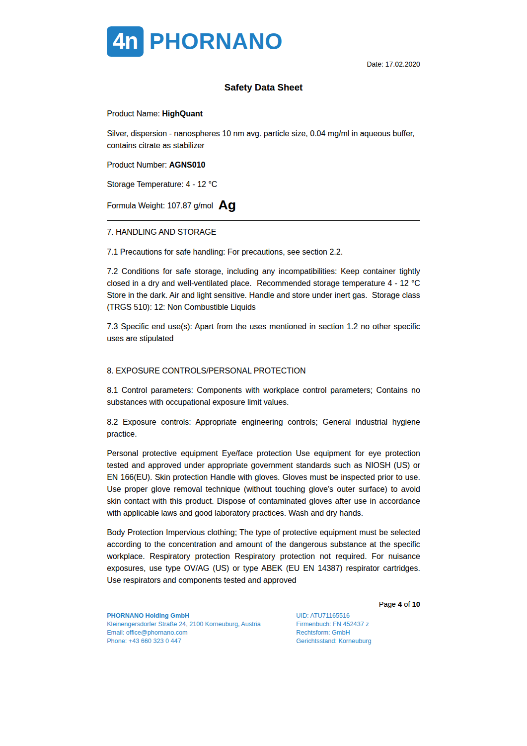4n PHORNANO
Date: 17.02.2020
Safety Data Sheet
Product Name: HighQuant
Silver, dispersion - nanospheres 10 nm avg. particle size, 0.04 mg/ml in aqueous buffer, contains citrate as stabilizer
Product Number: AGNS010
Storage Temperature: 4 - 12 °C
Formula Weight: 107.87 g/mol Ag
7. Handling and Storage
7.1 Precautions for safe handling: For precautions, see section 2.2.
7.2 Conditions for safe storage, including any incompatibilities: Keep container tightly closed in a dry and well-ventilated place. Recommended storage temperature 4 - 12 °C Store in the dark. Air and light sensitive. Handle and store under inert gas. Storage class (TRGS 510): 12: Non Combustible Liquids
7.3 Specific end use(s): Apart from the uses mentioned in section 1.2 no other specific uses are stipulated
8. Exposure Controls/Personal Protection
8.1 Control parameters: Components with workplace control parameters; Contains no substances with occupational exposure limit values.
8.2 Exposure controls: Appropriate engineering controls; General industrial hygiene practice.
Personal protective equipment Eye/face protection Use equipment for eye protection tested and approved under appropriate government standards such as NIOSH (US) or EN 166(EU). Skin protection Handle with gloves. Gloves must be inspected prior to use. Use proper glove removal technique (without touching glove's outer surface) to avoid skin contact with this product. Dispose of contaminated gloves after use in accordance with applicable laws and good laboratory practices. Wash and dry hands.
Body Protection Impervious clothing; The type of protective equipment must be selected according to the concentration and amount of the dangerous substance at the specific workplace. Respiratory protection Respiratory protection not required. For nuisance exposures, use type OV/AG (US) or type ABEK (EU EN 14387) respirator cartridges. Use respirators and components tested and approved
Page 4 of 10
PHORNANO Holding GmbH
Kleinengersdorfer Straße 24, 2100 Korneuburg, Austria
Email: office@phornano.com
Phone: +43 660 323 0 447
UID: ATU71165516
Firmenbuch: FN 452437 z
Rechtsform: GmbH
Gerichtsstand: Korneuburg